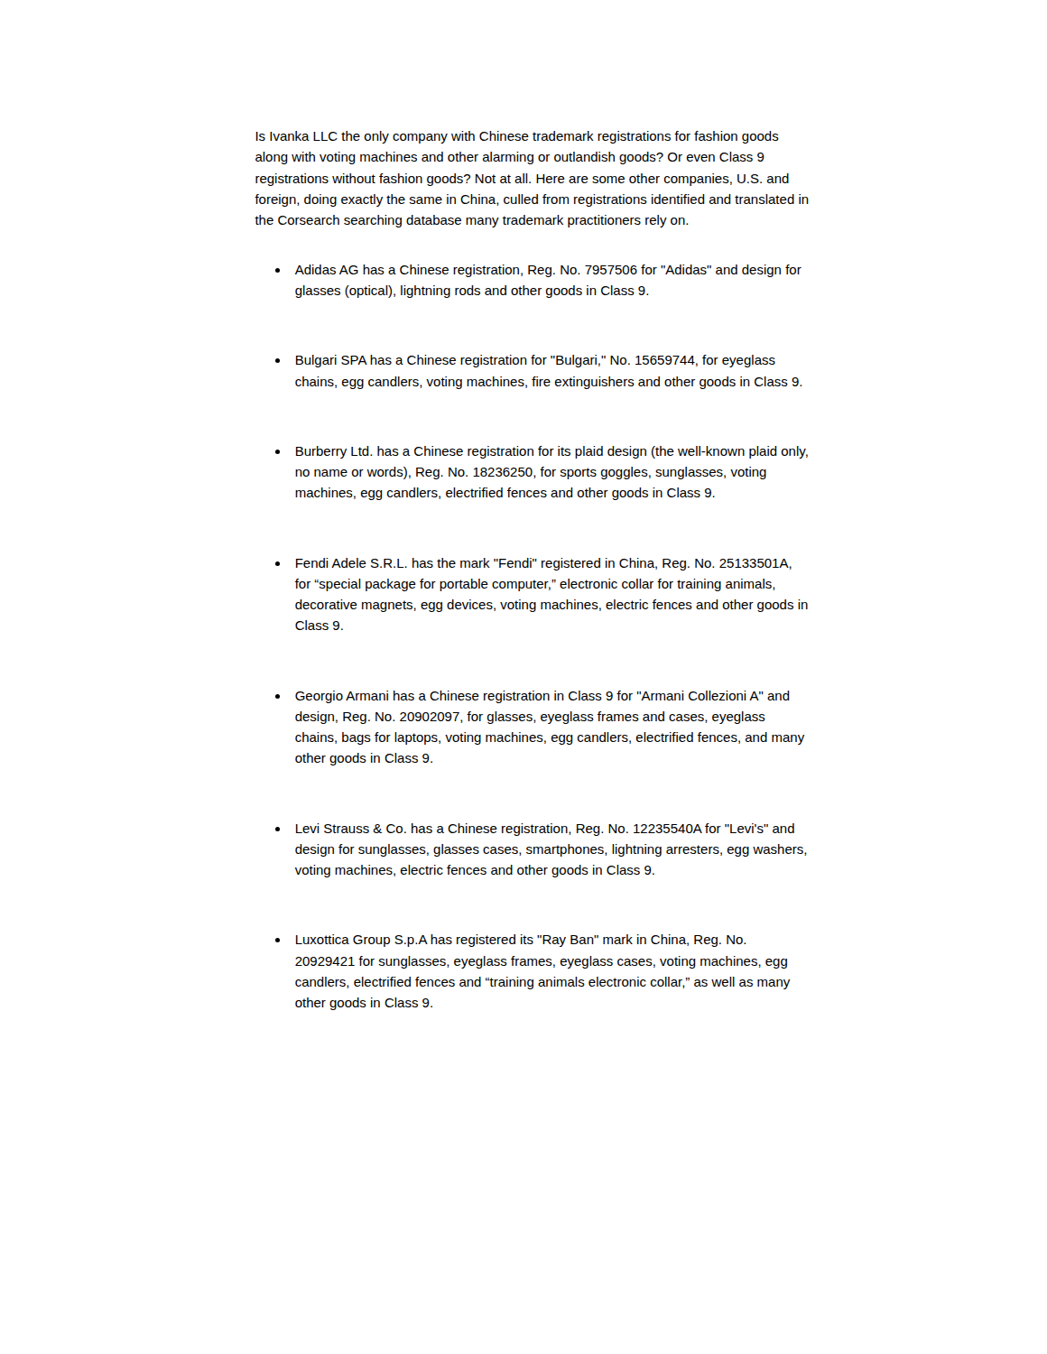Is Ivanka LLC the only company with Chinese trademark registrations for fashion goods along with voting machines and other alarming or outlandish goods? Or even Class 9 registrations without fashion goods? Not at all. Here are some other companies, U.S. and foreign, doing exactly the same in China, culled from registrations identified and translated in the Corsearch searching database many trademark practitioners rely on.
Adidas AG has a Chinese registration, Reg. No. 7957506 for "Adidas" and design for glasses (optical), lightning rods and other goods in Class 9.
Bulgari SPA has a Chinese registration for "Bulgari," No. 15659744, for eyeglass chains, egg candlers, voting machines, fire extinguishers and other goods in Class 9.
Burberry Ltd. has a Chinese registration for its plaid design (the well-known plaid only, no name or words), Reg. No. 18236250, for sports goggles, sunglasses, voting machines, egg candlers, electrified fences and other goods in Class 9.
Fendi Adele S.R.L. has the mark "Fendi" registered in China, Reg. No. 25133501A, for “special package for portable computer,” electronic collar for training animals, decorative magnets, egg devices, voting machines, electric fences and other goods in Class 9.
Georgio Armani has a Chinese registration in Class 9 for "Armani Collezioni A" and design, Reg. No. 20902097, for glasses, eyeglass frames and cases, eyeglass chains, bags for laptops, voting machines, egg candlers, electrified fences, and many other goods in Class 9.
Levi Strauss & Co. has a Chinese registration, Reg. No. 12235540A for "Levi's" and design for sunglasses, glasses cases, smartphones, lightning arresters, egg washers, voting machines, electric fences and other goods in Class 9.
Luxottica Group S.p.A has registered its "Ray Ban" mark in China, Reg. No. 20929421 for sunglasses, eyeglass frames, eyeglass cases, voting machines, egg candlers, electrified fences and “training animals electronic collar,” as well as many other goods in Class 9.